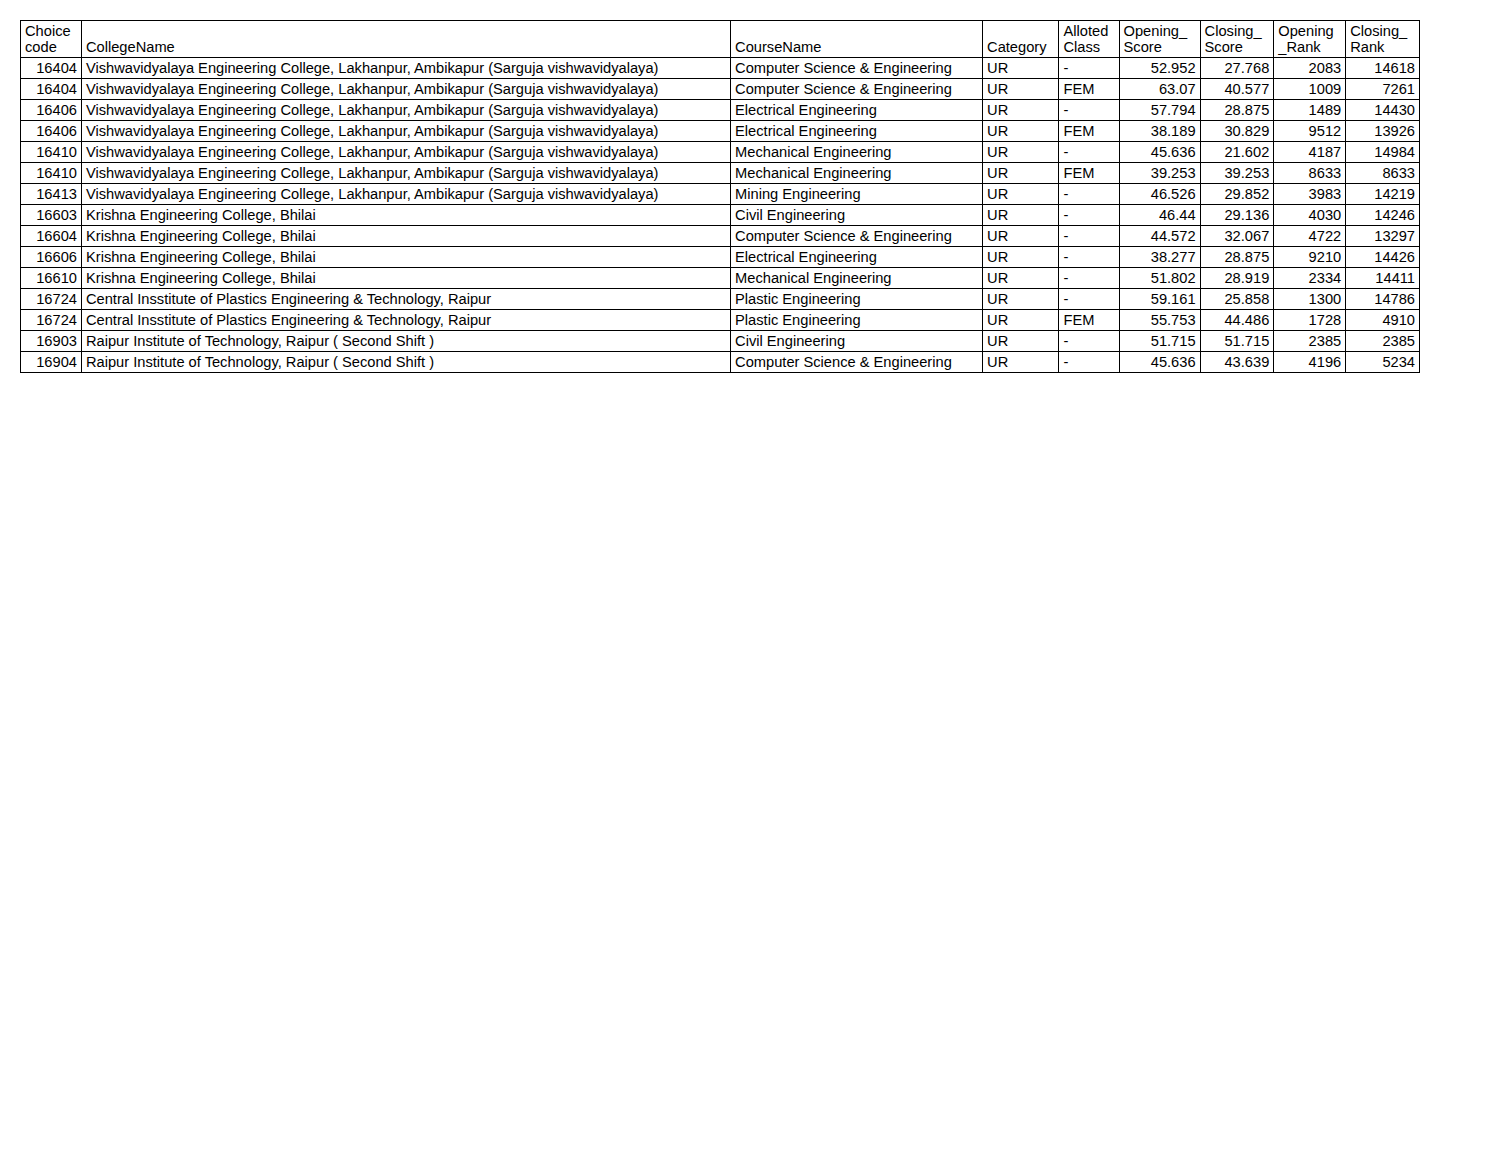| Choice code | CollegeName | CourseName | Category | Alloted Class | Opening_ Score | Closing_ Score | Opening _Rank | Closing_ Rank |
| --- | --- | --- | --- | --- | --- | --- | --- | --- |
| 16404 | Vishwavidyalaya Engineering College, Lakhanpur, Ambikapur (Sarguja vishwavidyalaya) | Computer Science & Engineering | UR | - | 52.952 | 27.768 | 2083 | 14618 |
| 16404 | Vishwavidyalaya Engineering College, Lakhanpur, Ambikapur (Sarguja vishwavidyalaya) | Computer Science & Engineering | UR | FEM | 63.07 | 40.577 | 1009 | 7261 |
| 16406 | Vishwavidyalaya Engineering College, Lakhanpur, Ambikapur (Sarguja vishwavidyalaya) | Electrical Engineering | UR | - | 57.794 | 28.875 | 1489 | 14430 |
| 16406 | Vishwavidyalaya Engineering College, Lakhanpur, Ambikapur (Sarguja vishwavidyalaya) | Electrical Engineering | UR | FEM | 38.189 | 30.829 | 9512 | 13926 |
| 16410 | Vishwavidyalaya Engineering College, Lakhanpur, Ambikapur (Sarguja vishwavidyalaya) | Mechanical Engineering | UR | - | 45.636 | 21.602 | 4187 | 14984 |
| 16410 | Vishwavidyalaya Engineering College, Lakhanpur, Ambikapur (Sarguja vishwavidyalaya) | Mechanical Engineering | UR | FEM | 39.253 | 39.253 | 8633 | 8633 |
| 16413 | Vishwavidyalaya Engineering College, Lakhanpur, Ambikapur (Sarguja vishwavidyalaya) | Mining Engineering | UR | - | 46.526 | 29.852 | 3983 | 14219 |
| 16603 | Krishna Engineering College, Bhilai | Civil Engineering | UR | - | 46.44 | 29.136 | 4030 | 14246 |
| 16604 | Krishna Engineering College, Bhilai | Computer Science & Engineering | UR | - | 44.572 | 32.067 | 4722 | 13297 |
| 16606 | Krishna Engineering College, Bhilai | Electrical Engineering | UR | - | 38.277 | 28.875 | 9210 | 14426 |
| 16610 | Krishna Engineering College, Bhilai | Mechanical Engineering | UR | - | 51.802 | 28.919 | 2334 | 14411 |
| 16724 | Central Insstitute of Plastics Engineering & Technology, Raipur | Plastic Engineering | UR | - | 59.161 | 25.858 | 1300 | 14786 |
| 16724 | Central Insstitute of Plastics Engineering & Technology, Raipur | Plastic Engineering | UR | FEM | 55.753 | 44.486 | 1728 | 4910 |
| 16903 | Raipur Institute of Technology, Raipur ( Second Shift ) | Civil Engineering | UR | - | 51.715 | 51.715 | 2385 | 2385 |
| 16904 | Raipur Institute of Technology, Raipur ( Second Shift ) | Computer Science & Engineering | UR | - | 45.636 | 43.639 | 4196 | 5234 |